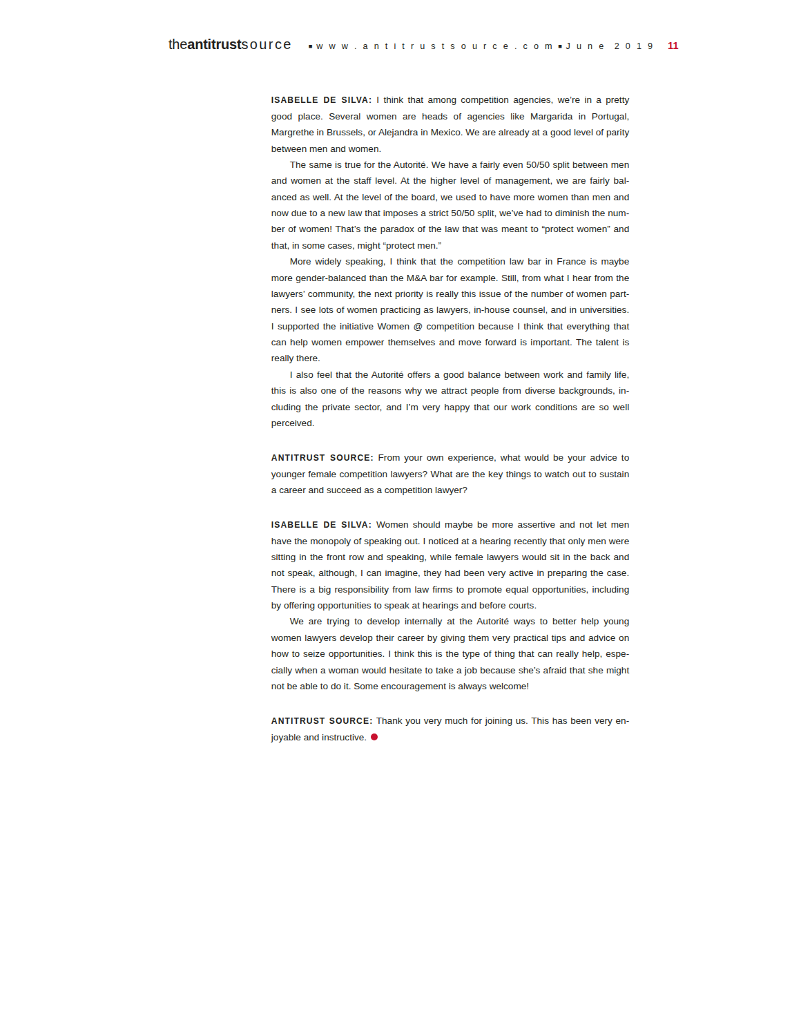the antitrust source
■w w w . a n t i t r u s t s o u r c e . c o m■J u n e 2 0 1 9
11
ISABELLE DE SILVA: I think that among competition agencies, we’re in a pretty good place. Several women are heads of agencies like Margarida in Portugal, Margrethe in Brussels, or Alejandra in Mexico. We are already at a good level of parity between men and women.
The same is true for the Autorité. We have a fairly even 50/50 split between men and women at the staff level. At the higher level of management, we are fairly balanced as well. At the level of the board, we used to have more women than men and now due to a new law that imposes a strict 50/50 split, we’ve had to diminish the number of women! That’s the paradox of the law that was meant to “protect women” and that, in some cases, might “protect men.”
More widely speaking, I think that the competition law bar in France is maybe more gender-balanced than the M&A bar for example. Still, from what I hear from the lawyers’ community, the next priority is really this issue of the number of women partners. I see lots of women practicing as lawyers, in-house counsel, and in universities. I supported the initiative Women @ competition because I think that everything that can help women empower themselves and move forward is important. The talent is really there.
I also feel that the Autorité offers a good balance between work and family life, this is also one of the reasons why we attract people from diverse backgrounds, including the private sector, and I’m very happy that our work conditions are so well perceived.
ANTITRUST SOURCE: From your own experience, what would be your advice to younger female competition lawyers? What are the key things to watch out to sustain a career and succeed as a competition lawyer?
ISABELLE DE SILVA: Women should maybe be more assertive and not let men have the monopoly of speaking out. I noticed at a hearing recently that only men were sitting in the front row and speaking, while female lawyers would sit in the back and not speak, although, I can imagine, they had been very active in preparing the case. There is a big responsibility from law firms to promote equal opportunities, including by offering opportunities to speak at hearings and before courts.
We are trying to develop internally at the Autorité ways to better help young women lawyers develop their career by giving them very practical tips and advice on how to seize opportunities. I think this is the type of thing that can really help, especially when a woman would hesitate to take a job because she’s afraid that she might not be able to do it. Some encouragement is always welcome!
ANTITRUST SOURCE: Thank you very much for joining us. This has been very enjoyable and instructive.